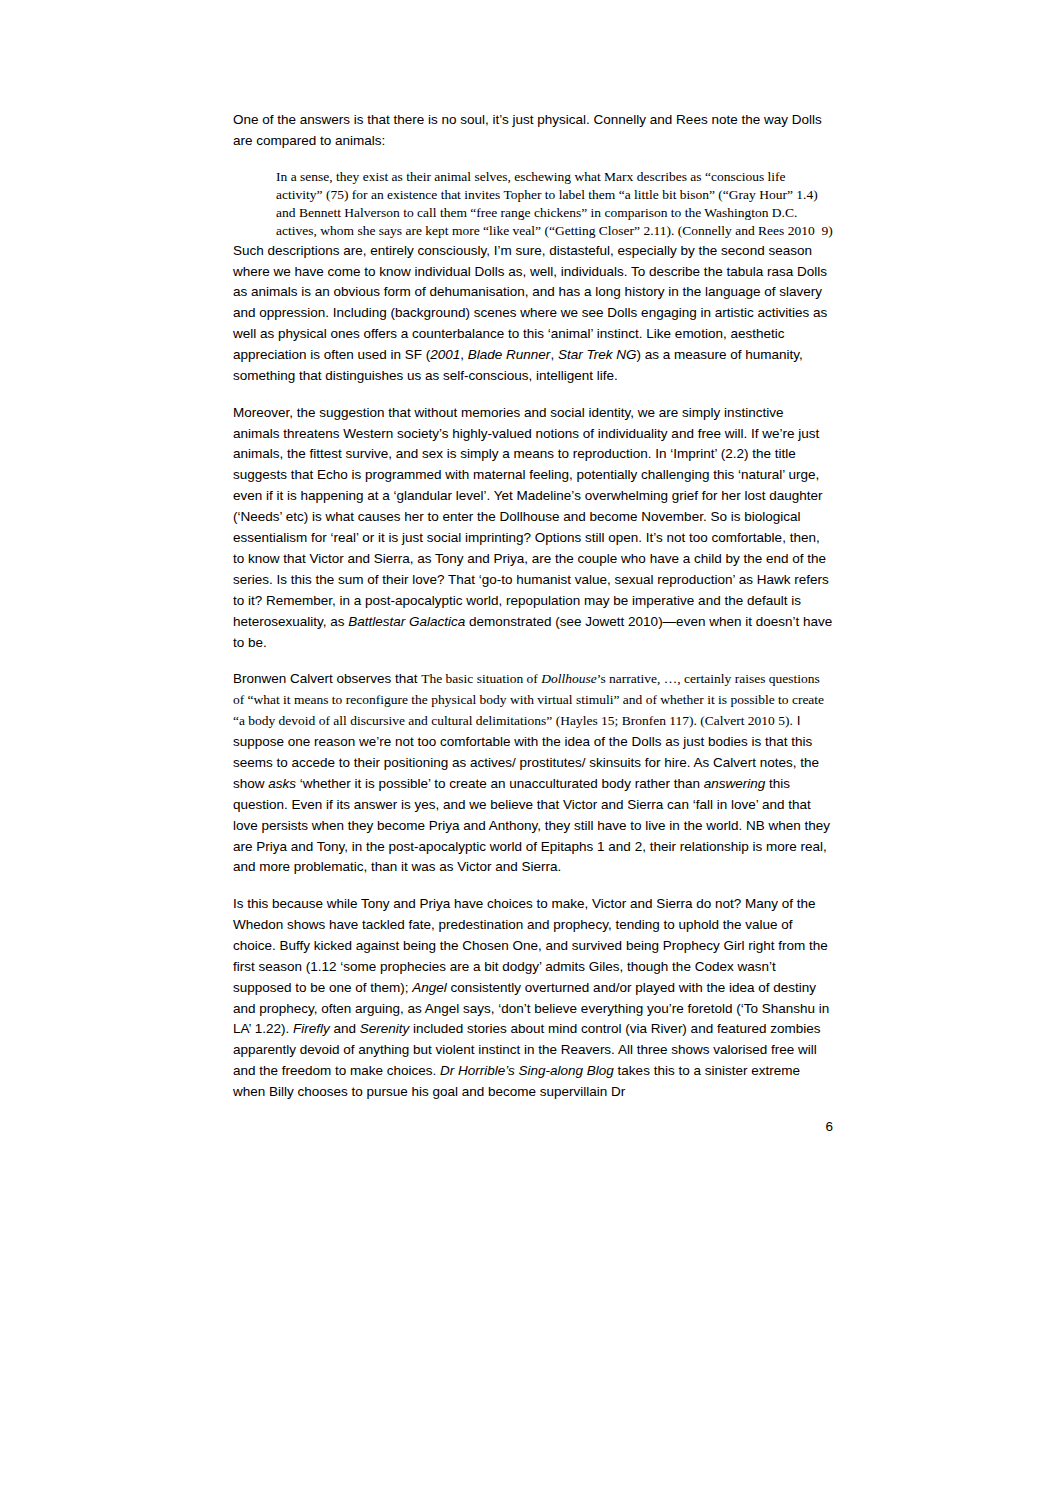One of the answers is that there is no soul, it’s just physical. Connelly and Rees note the way Dolls are compared to animals:
In a sense, they exist as their animal selves, eschewing what Marx describes as “conscious life activity” (75) for an existence that invites Topher to label them “a little bit bison” (“Gray Hour” 1.4) and Bennett Halverson to call them “free range chickens” in comparison to the Washington D.C. actives, whom she says are kept more “like veal” (“Getting Closer” 2.11). (Connelly and Rees 2010 9)
Such descriptions are, entirely consciously, I’m sure, distasteful, especially by the second season where we have come to know individual Dolls as, well, individuals. To describe the tabula rasa Dolls as animals is an obvious form of dehumanisation, and has a long history in the language of slavery and oppression. Including (background) scenes where we see Dolls engaging in artistic activities as well as physical ones offers a counterbalance to this ‘animal’ instinct. Like emotion, aesthetic appreciation is often used in SF (2001, Blade Runner, Star Trek NG) as a measure of humanity, something that distinguishes us as self-conscious, intelligent life.
Moreover, the suggestion that without memories and social identity, we are simply instinctive animals threatens Western society’s highly-valued notions of individuality and free will. If we’re just animals, the fittest survive, and sex is simply a means to reproduction. In ‘Imprint’ (2.2) the title suggests that Echo is programmed with maternal feeling, potentially challenging this ‘natural’ urge, even if it is happening at a ‘glandular level’. Yet Madeline’s overwhelming grief for her lost daughter (‘Needs’ etc) is what causes her to enter the Dollhouse and become November. So is biological essentialism for ‘real’ or it is just social imprinting? Options still open. It’s not too comfortable, then, to know that Victor and Sierra, as Tony and Priya, are the couple who have a child by the end of the series. Is this the sum of their love? That ‘go-to humanist value, sexual reproduction’ as Hawk refers to it? Remember, in a post-apocalyptic world, repopulation may be imperative and the default is heterosexuality, as Battlestar Galactica demonstrated (see Jowett 2010)—even when it doesn’t have to be.
Bronwen Calvert observes that The basic situation of Dollhouse’s narrative, …, certainly raises questions of “what it means to reconfigure the physical body with virtual stimuli” and of whether it is possible to create “a body devoid of all discursive and cultural delimitations” (Hayles 15; Bronfen 117). (Calvert 2010 5). I suppose one reason we’re not too comfortable with the idea of the Dolls as just bodies is that this seems to accede to their positioning as actives/ prostitutes/ skinsuits for hire. As Calvert notes, the show asks ‘whether it is possible’ to create an unacculturated body rather than answering this question. Even if its answer is yes, and we believe that Victor and Sierra can ‘fall in love’ and that love persists when they become Priya and Anthony, they still have to live in the world. NB when they are Priya and Tony, in the post-apocalyptic world of Epitaphs 1 and 2, their relationship is more real, and more problematic, than it was as Victor and Sierra.
Is this because while Tony and Priya have choices to make, Victor and Sierra do not? Many of the Whedon shows have tackled fate, predestination and prophecy, tending to uphold the value of choice. Buffy kicked against being the Chosen One, and survived being Prophecy Girl right from the first season (1.12 ‘some prophecies are a bit dodgy’ admits Giles, though the Codex wasn’t supposed to be one of them); Angel consistently overturned and/or played with the idea of destiny and prophecy, often arguing, as Angel says, ‘don’t believe everything you’re foretold (‘To Shanshu in LA’ 1.22). Firefly and Serenity included stories about mind control (via River) and featured zombies apparently devoid of anything but violent instinct in the Reavers. All three shows valorised free will and the freedom to make choices. Dr Horrible’s Sing-along Blog takes this to a sinister extreme when Billy chooses to pursue his goal and become supervillain Dr
6